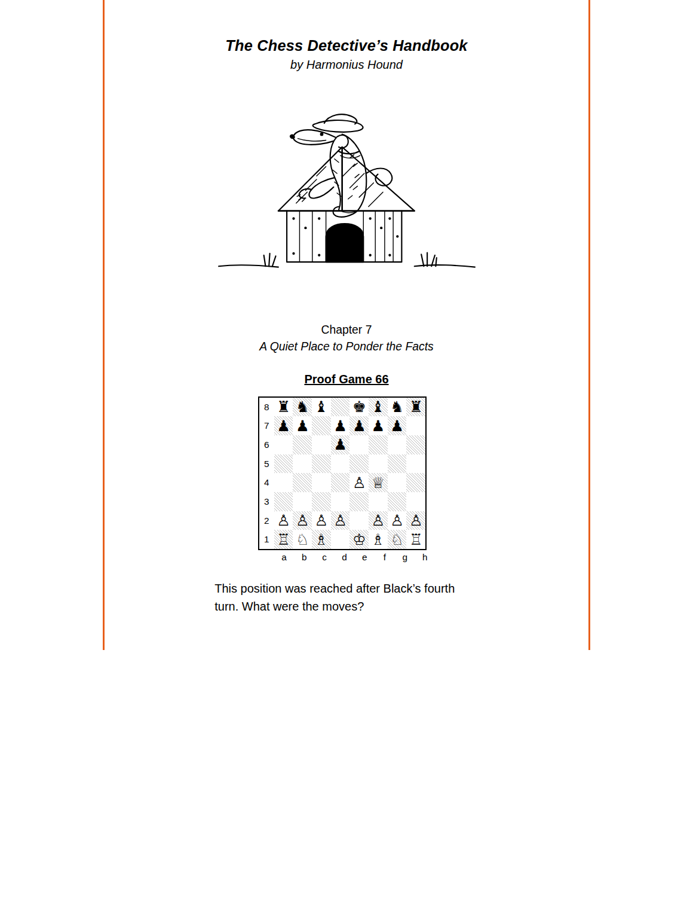The Chess Detective’s Handbook
by Harmonius Hound
Chapter 7
A Quiet Place to Ponder the Facts
Proof Game 66
| 8 | ♜ | ♞ | ♝ | | ♚ | ♝ | ♞ | ♜ |
| 7 | ♟ | ♟ | | ♟ | ♟ | ♟ | ♟ | |
| 6 | | | | ♟ | | | | |
| 5 | | | | | | | | |
| 4 | | | | | ♙ | ♕ | | |
| 3 | | | | | | | | |
| 2 | ♙ | ♙ | ♙ | ♙ | | ♙ | ♙ | ♙ |
| 1 | ♖ | ♘ | ♗ | | ♔ | ♗ | ♘ | ♖ |
| | a | b | c | d | e | f | g | h |
Files a through h are labelled beneath the board.
This position was reached after Black’s fourth turn. What were the moves?